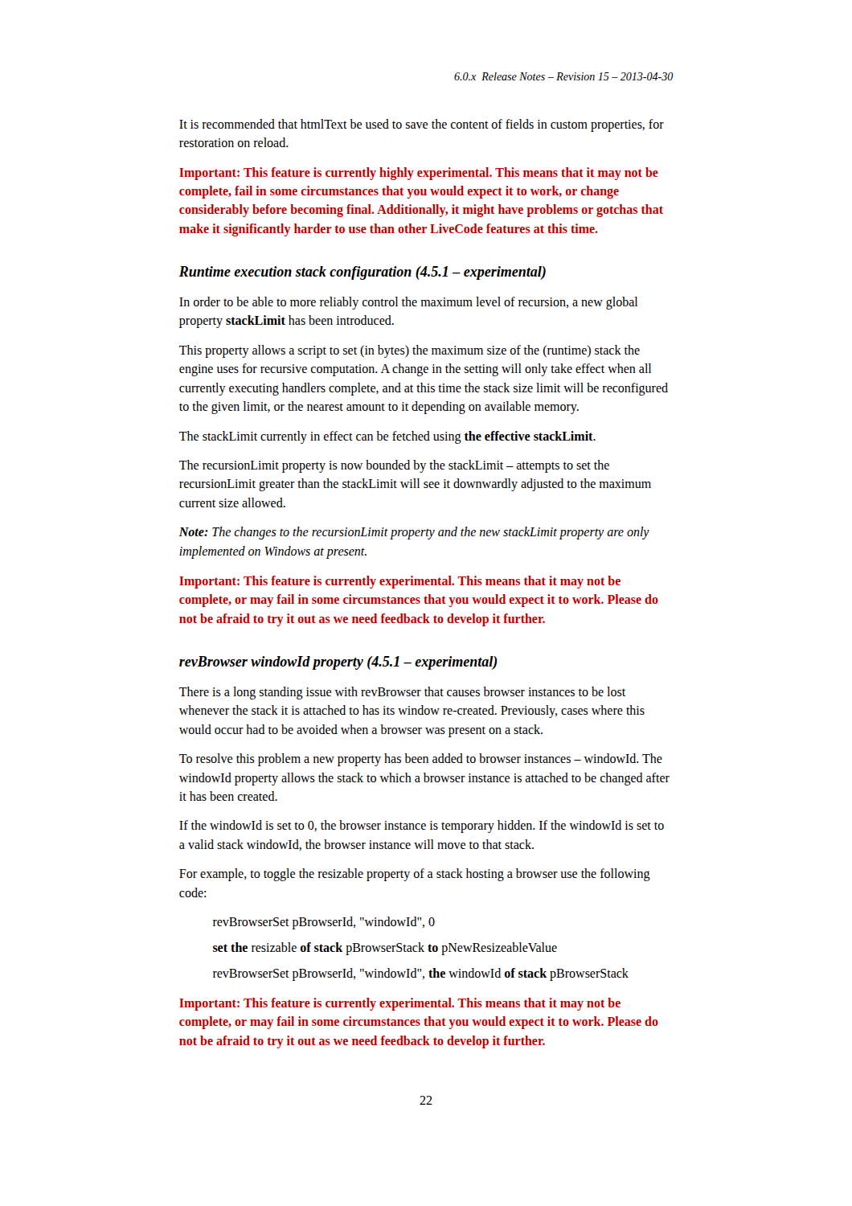6.0.x Release Notes – Revision 15 – 2013-04-30
It is recommended that htmlText be used to save the content of fields in custom properties, for restoration on reload.
Important: This feature is currently highly experimental. This means that it may not be complete, fail in some circumstances that you would expect it to work, or change considerably before becoming final. Additionally, it might have problems or gotchas that make it significantly harder to use than other LiveCode features at this time.
Runtime execution stack configuration (4.5.1 – experimental)
In order to be able to more reliably control the maximum level of recursion, a new global property stackLimit has been introduced.
This property allows a script to set (in bytes) the maximum size of the (runtime) stack the engine uses for recursive computation. A change in the setting will only take effect when all currently executing handlers complete, and at this time the stack size limit will be reconfigured to the given limit, or the nearest amount to it depending on available memory.
The stackLimit currently in effect can be fetched using the effective stackLimit.
The recursionLimit property is now bounded by the stackLimit – attempts to set the recursionLimit greater than the stackLimit will see it downwardly adjusted to the maximum current size allowed.
Note: The changes to the recursionLimit property and the new stackLimit property are only implemented on Windows at present.
Important: This feature is currently experimental. This means that it may not be complete, or may fail in some circumstances that you would expect it to work. Please do not be afraid to try it out as we need feedback to develop it further.
revBrowser windowId property (4.5.1 – experimental)
There is a long standing issue with revBrowser that causes browser instances to be lost whenever the stack it is attached to has its window re-created. Previously, cases where this would occur had to be avoided when a browser was present on a stack.
To resolve this problem a new property has been added to browser instances – windowId. The windowId property allows the stack to which a browser instance is attached to be changed after it has been created.
If the windowId is set to 0, the browser instance is temporary hidden. If the windowId is set to a valid stack windowId, the browser instance will move to that stack.
For example, to toggle the resizable property of a stack hosting a browser use the following code:
revBrowserSet pBrowserId, "windowId", 0
set the resizable of stack pBrowserStack to pNewResizeableValue
revBrowserSet pBrowserId, "windowId", the windowId of stack pBrowserStack
Important: This feature is currently experimental. This means that it may not be complete, or may fail in some circumstances that you would expect it to work. Please do not be afraid to try it out as we need feedback to develop it further.
22